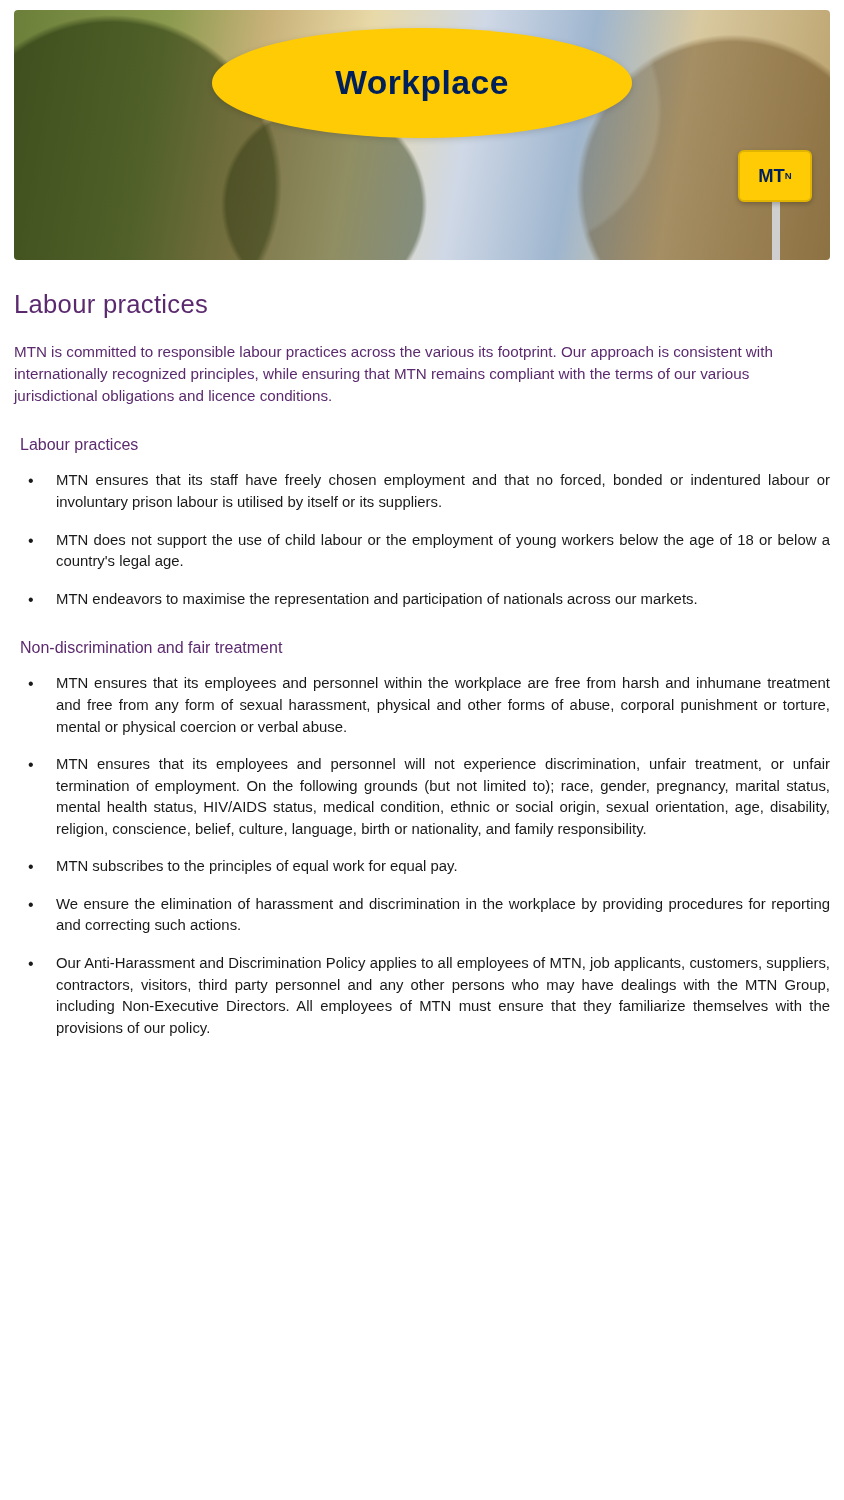Workplace
MTN
Labour practices
MTN is committed to responsible labour practices across the various its footprint. Our approach is consistent with internationally recognized principles, while ensuring that MTN remains compliant with the terms of our various jurisdictional obligations and licence conditions.
Labour practices
MTN ensures that its staff have freely chosen employment and that no forced, bonded or indentured labour or involuntary prison labour is utilised by itself or its suppliers.
MTN does not support the use of child labour or the employment of young workers below the age of 18 or below a country's legal age.
MTN endeavors to maximise the representation and participation of nationals across our markets.
Non-discrimination and fair treatment
MTN ensures that its employees and personnel within the workplace are free from harsh and inhumane treatment and free from any form of sexual harassment, physical and other forms of abuse, corporal punishment or torture, mental or physical coercion or verbal abuse.
MTN ensures that its employees and personnel will not experience discrimination, unfair treatment, or unfair termination of employment. On the following grounds (but not limited to); race, gender, pregnancy, marital status, mental health status, HIV/AIDS status, medical condition, ethnic or social origin, sexual orientation, age, disability, religion, conscience, belief, culture, language, birth or nationality, and family responsibility.
MTN subscribes to the principles of equal work for equal pay.
We ensure the elimination of harassment and discrimination in the workplace by providing procedures for reporting and correcting such actions.
Our Anti-Harassment and Discrimination Policy applies to all employees of MTN, job applicants, customers, suppliers, contractors, visitors, third party personnel and any other persons who may have dealings with the MTN Group, including Non-Executive Directors. All employees of MTN must ensure that they familiarize themselves with the provisions of our policy.